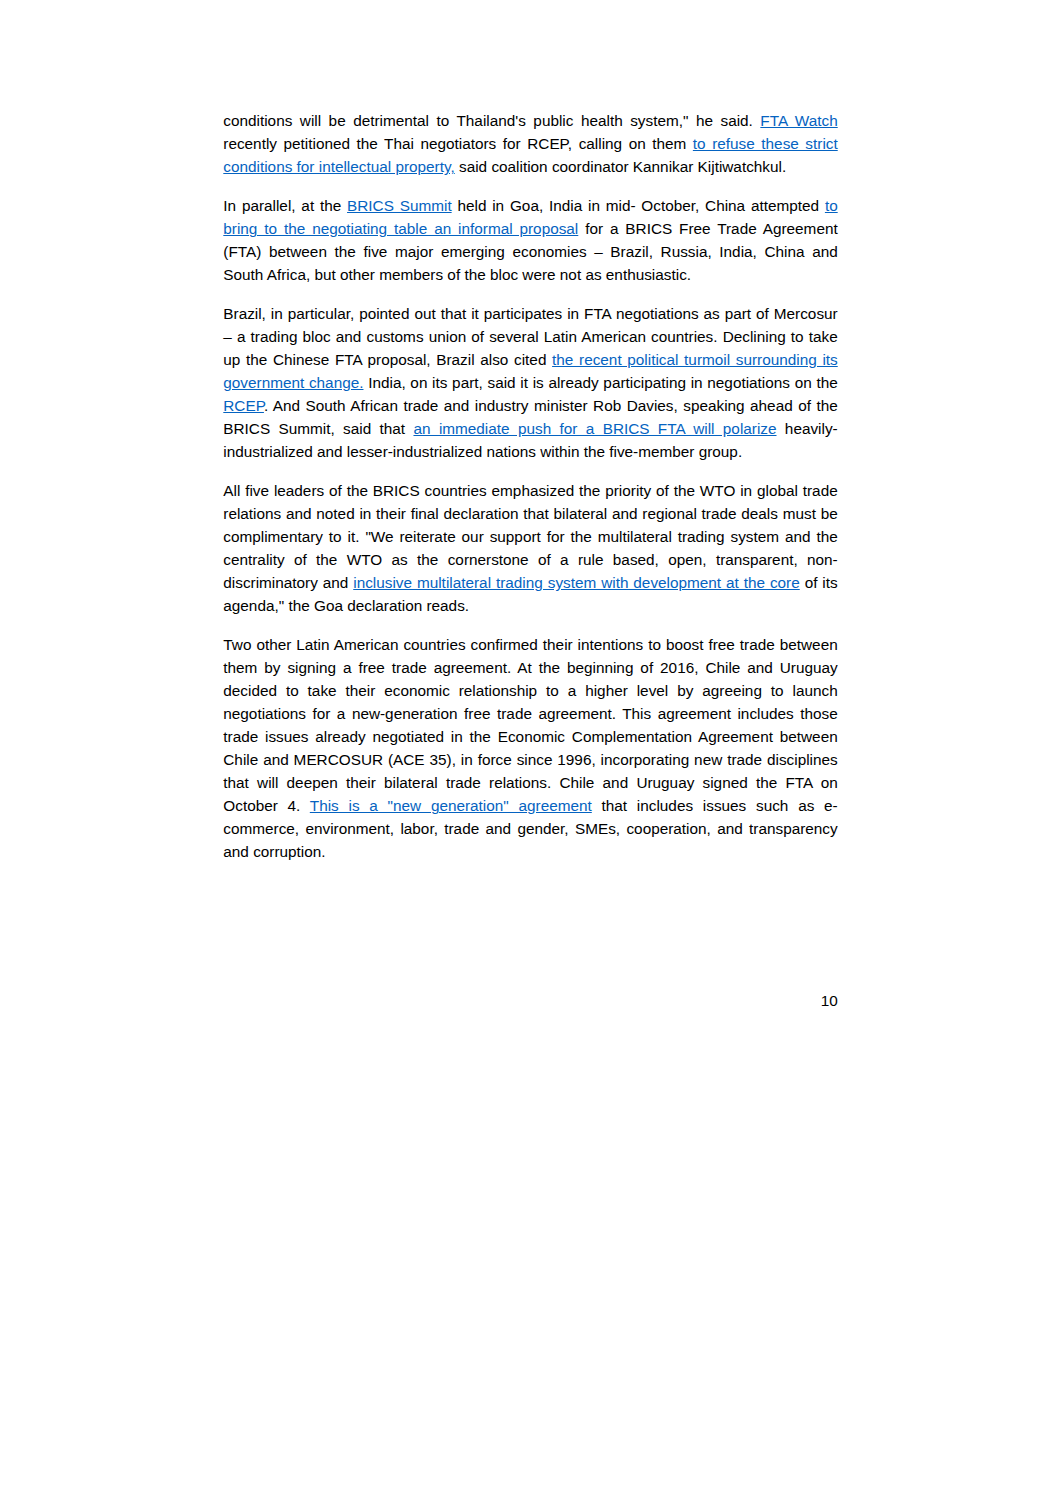conditions will be detrimental to Thailand's public health system," he said. FTA Watch recently petitioned the Thai negotiators for RCEP, calling on them to refuse these strict conditions for intellectual property, said coalition coordinator Kannikar Kijtiwatchkul.
In parallel, at the BRICS Summit held in Goa, India in mid- October, China attempted to bring to the negotiating table an informal proposal for a BRICS Free Trade Agreement (FTA) between the five major emerging economies – Brazil, Russia, India, China and South Africa, but other members of the bloc were not as enthusiastic.
Brazil, in particular, pointed out that it participates in FTA negotiations as part of Mercosur – a trading bloc and customs union of several Latin American countries. Declining to take up the Chinese FTA proposal, Brazil also cited the recent political turmoil surrounding its government change. India, on its part, said it is already participating in negotiations on the RCEP. And South African trade and industry minister Rob Davies, speaking ahead of the BRICS Summit, said that an immediate push for a BRICS FTA will polarize heavily-industrialized and lesser-industrialized nations within the five-member group.
All five leaders of the BRICS countries emphasized the priority of the WTO in global trade relations and noted in their final declaration that bilateral and regional trade deals must be complimentary to it. "We reiterate our support for the multilateral trading system and the centrality of the WTO as the cornerstone of a rule based, open, transparent, non-discriminatory and inclusive multilateral trading system with development at the core of its agenda," the Goa declaration reads.
Two other Latin American countries confirmed their intentions to boost free trade between them by signing a free trade agreement. At the beginning of 2016, Chile and Uruguay decided to take their economic relationship to a higher level by agreeing to launch negotiations for a new-generation free trade agreement. This agreement includes those trade issues already negotiated in the Economic Complementation Agreement between Chile and MERCOSUR (ACE 35), in force since 1996, incorporating new trade disciplines that will deepen their bilateral trade relations. Chile and Uruguay signed the FTA on October 4. This is a "new generation" agreement that includes issues such as e-commerce, environment, labor, trade and gender, SMEs, cooperation, and transparency and corruption.
10